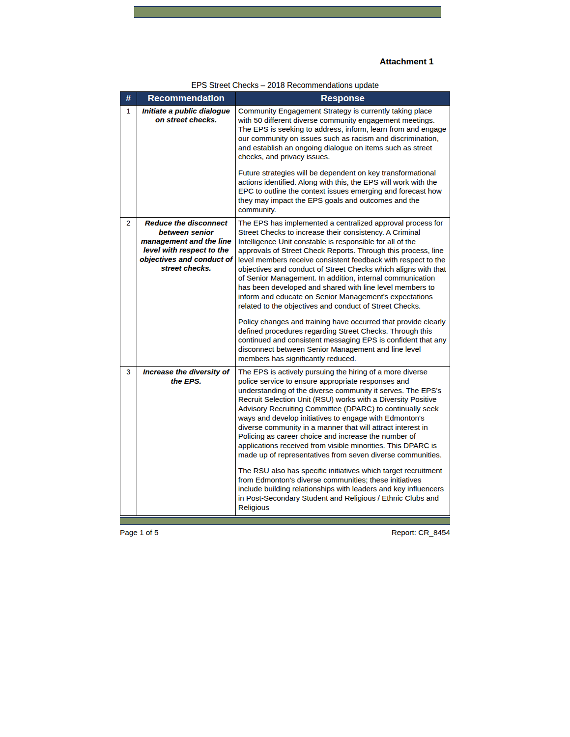Attachment 1
EPS Street Checks – 2018 Recommendations update
| # | Recommendation | Response |
| --- | --- | --- |
| 1 | Initiate a public dialogue on street checks. | Community Engagement Strategy is currently taking place with 50 different diverse community engagement meetings. The EPS is seeking to address, inform, learn from and engage our community on issues such as racism and discrimination, and establish an ongoing dialogue on items such as street checks, and privacy issues. Future strategies will be dependent on key transformational actions identified. Along with this, the EPS will work with the EPC to outline the context issues emerging and forecast how they may impact the EPS goals and outcomes and the community. |
| 2 | Reduce the disconnect between senior management and the line level with respect to the objectives and conduct of street checks. | The EPS has implemented a centralized approval process for Street Checks to increase their consistency. A Criminal Intelligence Unit constable is responsible for all of the approvals of Street Check Reports. Through this process, line level members receive consistent feedback with respect to the objectives and conduct of Street Checks which aligns with that of Senior Management. In addition, internal communication has been developed and shared with line level members to inform and educate on Senior Management's expectations related to the objectives and conduct of Street Checks. Policy changes and training have occurred that provide clearly defined procedures regarding Street Checks. Through this continued and consistent messaging EPS is confident that any disconnect between Senior Management and line level members has significantly reduced. |
| 3 | Increase the diversity of the EPS. | The EPS is actively pursuing the hiring of a more diverse police service to ensure appropriate responses and understanding of the diverse community it serves. The EPS's Recruit Selection Unit (RSU) works with a Diversity Positive Advisory Recruiting Committee (DPARC) to continually seek ways and develop initiatives to engage with Edmonton's diverse community in a manner that will attract interest in Policing as career choice and increase the number of applications received from visible minorities. This DPARC is made up of representatives from seven diverse communities. The RSU also has specific initiatives which target recruitment from Edmonton's diverse communities; these initiatives include building relationships with leaders and key influencers in Post-Secondary Student and Religious / Ethnic Clubs and Religious |
Page 1 of 5 Report: CR_8454